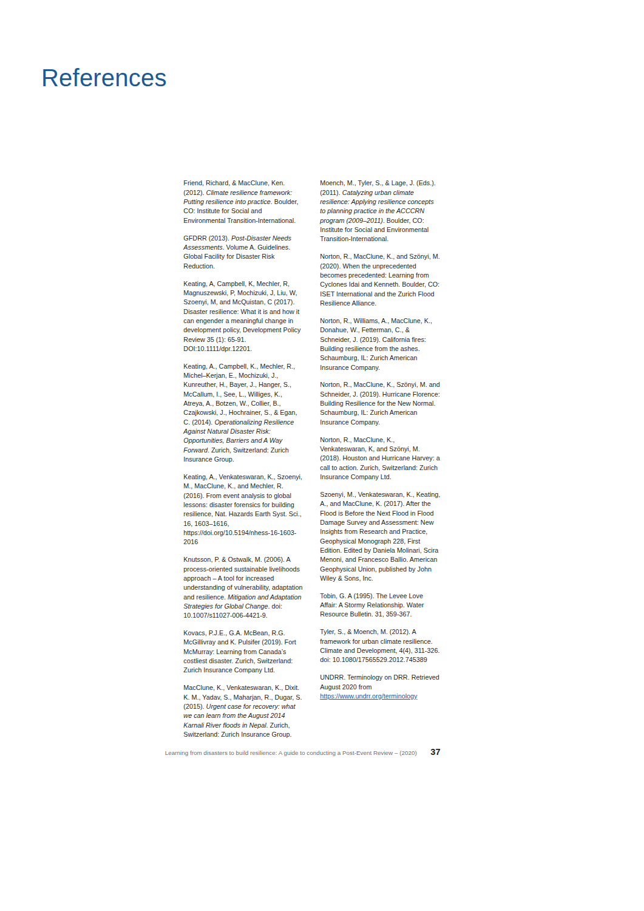References
Friend, Richard, & MacClune, Ken. (2012). Climate resilience framework: Putting resilience into practice. Boulder, CO: Institute for Social and Environmental Transition-International.
GFDRR (2013). Post-Disaster Needs Assessments. Volume A. Guidelines. Global Facility for Disaster Risk Reduction.
Keating, A, Campbell, K, Mechler, R, Magnuszewski, P, Mochizuki, J, Liu, W, Szoenyi, M, and McQuistan, C (2017). Disaster resilience: What it is and how it can engender a meaningful change in development policy, Development Policy Review 35 (1): 65-91. DOI:10.1111/dpr.12201.
Keating, A., Campbell, K., Mechler, R., Michel–Kerjan, E., Mochizuki, J., Kunreuther, H., Bayer, J., Hanger, S., McCallum, I., See, L., Williges, K., Atreya, A., Botzen, W., Collier, B., Czajkowski, J., Hochrainer, S., & Egan, C. (2014). Operationalizing Resilience Against Natural Disaster Risk: Opportunities, Barriers and A Way Forward. Zurich, Switzerland: Zurich Insurance Group.
Keating, A., Venkateswaran, K., Szoenyi, M., MacClune, K., and Mechler, R. (2016). From event analysis to global lessons: disaster forensics for building resilience, Nat. Hazards Earth Syst. Sci., 16, 1603–1616, https://doi.org/10.5194/nhess-16-1603-2016
Knutsson, P. & Ostwalk, M. (2006). A process-oriented sustainable livelihoods approach – A tool for increased understanding of vulnerability, adaptation and resilience. Mitigation and Adaptation Strategies for Global Change. doi: 10.1007/s11027-006-4421-9.
Kovacs, P.J.E., G.A. McBean, R.G. McGillivray and K. Pulsifer (2019). Fort McMurray: Learning from Canada’s costliest disaster. Zurich, Switzerland: Zurich Insurance Company Ltd.
MacClune, K., Venkateswaran, K., Dixit. K. M., Yadav, S., Maharjan, R., Dugar, S. (2015). Urgent case for recovery: what we can learn from the August 2014 Karnali River floods in Nepal. Zurich, Switzerland: Zurich Insurance Group.
Moench, M., Tyler, S., & Lage, J. (Eds.). (2011). Catalyzing urban climate resilience: Applying resilience concepts to planning practice in the ACCCRN program (2009–2011). Boulder, CO: Institute for Social and Environmental Transition-International.
Norton, R., MacClune, K., and Szönyi, M. (2020). When the unprecedented becomes precedented: Learning from Cyclones Idai and Kenneth. Boulder, CO: ISET International and the Zurich Flood Resilience Alliance.
Norton, R., Williams, A., MacClune, K., Donahue, W., Fetterman, C., & Schneider, J. (2019). California fires: Building resilience from the ashes. Schaumburg, IL: Zurich American Insurance Company.
Norton, R., MacClune, K., Szönyi, M. and Schneider, J. (2019). Hurricane Florence: Building Resilience for the New Normal. Schaumburg, IL: Zurich American Insurance Company.
Norton, R., MacClune, K., Venkateswaran, K, and Szönyi, M. (2018). Houston and Hurricane Harvey: a call to action. Zurich, Switzerland: Zurich Insurance Company Ltd.
Szoenyi, M., Venkateswaran, K., Keating, A., and MacClune, K. (2017). After the Flood is Before the Next Flood in Flood Damage Survey and Assessment: New Insights from Research and Practice, Geophysical Monograph 228, First Edition. Edited by Daniela Molinari, Scira Menoni, and Francesco Ballio. American Geophysical Union, published by John Wiley & Sons, Inc.
Tobin, G. A (1995). The Levee Love Affair: A Stormy Relationship. Water Resource Bulletin. 31, 359-367.
Tyler, S., & Moench, M. (2012). A framework for urban climate resilience. Climate and Development, 4(4), 311-326. doi: 10.1080/17565529.2012.745389
UNDRR. Terminology on DRR. Retrieved August 2020 from https://www.undrr.org/terminology
Learning from disasters to build resilience: A guide to conducting a Post-Event Review – (2020) 37